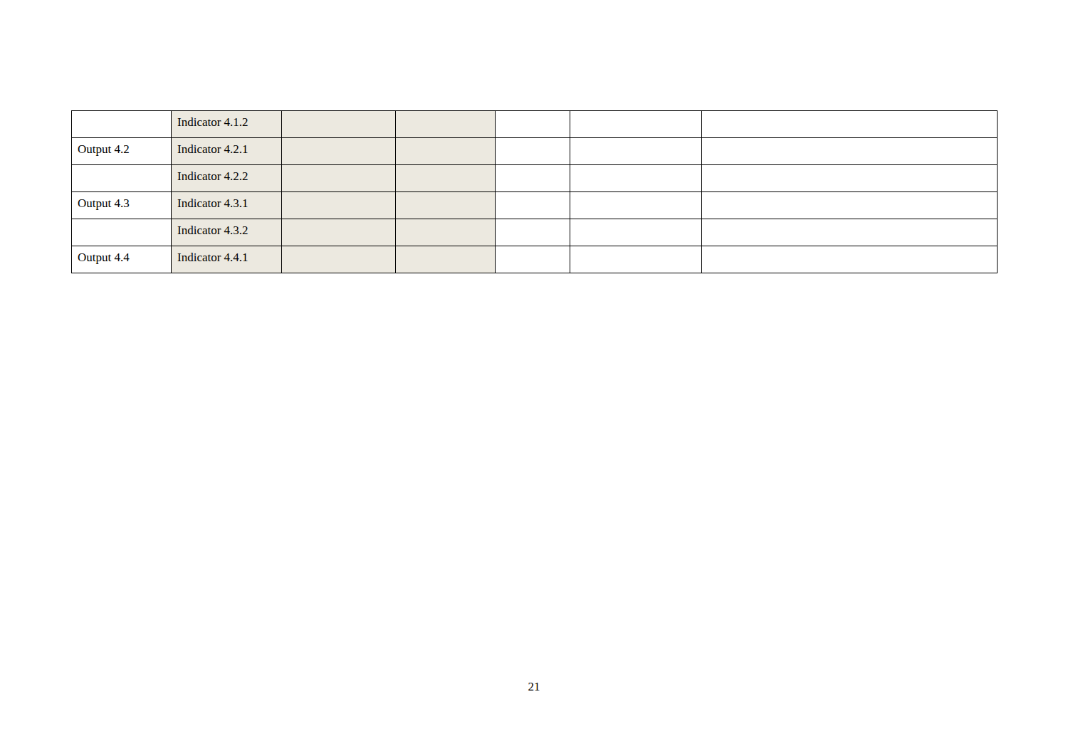| | Indicator 4.1.2 | | | | | |
| Output 4.2 | Indicator 4.2.1 | | | | | |
| | Indicator 4.2.2 | | | | | |
| Output 4.3 | Indicator 4.3.1 | | | | | |
| | Indicator 4.3.2 | | | | | |
| Output 4.4 | Indicator 4.4.1 | | | | | |
21